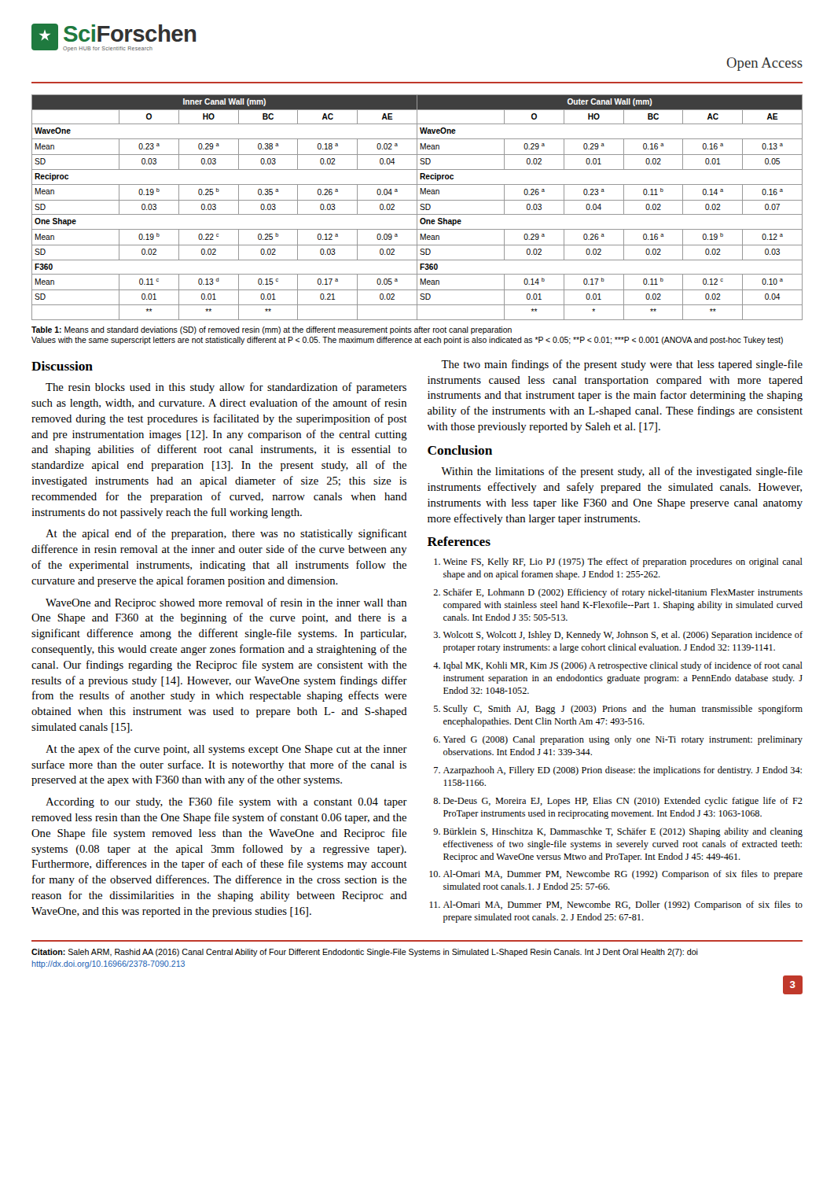Sci Forschen Open HUB for Scientific Research
Open Access
| Inner Canal Wall (mm) | Outer Canal Wall (mm) |
| --- | --- |
| | O | HO | BC | AC | AE | | O | HO | BC | AC | AE |
| WaveOne | WaveOne |
| Mean | 0.23 a | 0.29 a | 0.38 a | 0.18 a | 0.02 a | Mean | 0.29 a | 0.29 a | 0.16 a | 0.16 a | 0.13 a |
| SD | 0.03 | 0.03 | 0.03 | 0.02 | 0.04 | SD | 0.02 | 0.01 | 0.02 | 0.01 | 0.05 |
| Reciproc | Reciproc |
| Mean | 0.19 b | 0.25 b | 0.35 a | 0.26 a | 0.04 a | Mean | 0.26 a | 0.23 a | 0.11 b | 0.14 a | 0.16 a |
| SD | 0.03 | 0.03 | 0.03 | 0.03 | 0.02 | SD | 0.03 | 0.04 | 0.02 | 0.02 | 0.07 |
| One Shape | One Shape |
| Mean | 0.19 b | 0.22 c | 0.25 b | 0.12 a | 0.09 a | Mean | 0.29 a | 0.26 a | 0.16 a | 0.19 b | 0.12 a |
| SD | 0.02 | 0.02 | 0.02 | 0.03 | 0.02 | SD | 0.02 | 0.02 | 0.02 | 0.02 | 0.03 |
| F360 | F360 |
| Mean | 0.11 c | 0.13 d | 0.15 c | 0.17 a | 0.05 a | Mean | 0.14 b | 0.17 b | 0.11 b | 0.12 c | 0.10 a |
| SD | 0.01 | 0.01 | 0.01 | 0.21 | 0.02 | SD | 0.01 | 0.01 | 0.02 | 0.02 | 0.04 |
| | ** | ** | ** | | | | ** | * | ** | ** | |
Table 1: Means and standard deviations (SD) of removed resin (mm) at the different measurement points after root canal preparation
Values with the same superscript letters are not statistically different at P < 0.05. The maximum difference at each point is also indicated as *P < 0.05; **P < 0.01; ***P < 0.001 (ANOVA and post-hoc Tukey test)
Discussion
The resin blocks used in this study allow for standardization of parameters such as length, width, and curvature. A direct evaluation of the amount of resin removed during the test procedures is facilitated by the superimposition of post and pre instrumentation images [12]. In any comparison of the central cutting and shaping abilities of different root canal instruments, it is essential to standardize apical end preparation [13]. In the present study, all of the investigated instruments had an apical diameter of size 25; this size is recommended for the preparation of curved, narrow canals when hand instruments do not passively reach the full working length.
At the apical end of the preparation, there was no statistically significant difference in resin removal at the inner and outer side of the curve between any of the experimental instruments, indicating that all instruments follow the curvature and preserve the apical foramen position and dimension.
WaveOne and Reciproc showed more removal of resin in the inner wall than One Shape and F360 at the beginning of the curve point, and there is a significant difference among the different single-file systems. In particular, consequently, this would create anger zones formation and a straightening of the canal. Our findings regarding the Reciproc file system are consistent with the results of a previous study [14]. However, our WaveOne system findings differ from the results of another study in which respectable shaping effects were obtained when this instrument was used to prepare both L- and S-shaped simulated canals [15].
At the apex of the curve point, all systems except One Shape cut at the inner surface more than the outer surface. It is noteworthy that more of the canal is preserved at the apex with F360 than with any of the other systems.
According to our study, the F360 file system with a constant 0.04 taper removed less resin than the One Shape file system of constant 0.06 taper, and the One Shape file system removed less than the WaveOne and Reciproc file systems (0.08 taper at the apical 3mm followed by a regressive taper). Furthermore, differences in the taper of each of these file systems may account for many of the observed differences. The difference in the cross section is the reason for the dissimilarities in the shaping ability between Reciproc and WaveOne, and this was reported in the previous studies [16].
The two main findings of the present study were that less tapered single-file instruments caused less canal transportation compared with more tapered instruments and that instrument taper is the main factor determining the shaping ability of the instruments with an L-shaped canal. These findings are consistent with those previously reported by Saleh et al. [17].
Conclusion
Within the limitations of the present study, all of the investigated single-file instruments effectively and safely prepared the simulated canals. However, instruments with less taper like F360 and One Shape preserve canal anatomy more effectively than larger taper instruments.
References
Weine FS, Kelly RF, Lio PJ (1975) The effect of preparation procedures on original canal shape and on apical foramen shape. J Endod 1: 255-262.
Schäfer E, Lohmann D (2002) Efficiency of rotary nickel-titanium FlexMaster instruments compared with stainless steel hand K-Flexofile--Part 1. Shaping ability in simulated curved canals. Int Endod J 35: 505-513.
Wolcott S, Wolcott J, Ishley D, Kennedy W, Johnson S, et al. (2006) Separation incidence of protaper rotary instruments: a large cohort clinical evaluation. J Endod 32: 1139-1141.
Iqbal MK, Kohli MR, Kim JS (2006) A retrospective clinical study of incidence of root canal instrument separation in an endodontics graduate program: a PennEndo database study. J Endod 32: 1048-1052.
Scully C, Smith AJ, Bagg J (2003) Prions and the human transmissible spongiform encephalopathies. Dent Clin North Am 47: 493-516.
Yared G (2008) Canal preparation using only one Ni-Ti rotary instrument: preliminary observations. Int Endod J 41: 339-344.
Azarpazhooh A, Fillery ED (2008) Prion disease: the implications for dentistry. J Endod 34: 1158-1166.
De-Deus G, Moreira EJ, Lopes HP, Elias CN (2010) Extended cyclic fatigue life of F2 ProTaper instruments used in reciprocating movement. Int Endod J 43: 1063-1068.
Bürklein S, Hinschitza K, Dammaschke T, Schäfer E (2012) Shaping ability and cleaning effectiveness of two single-file systems in severely curved root canals of extracted teeth: Reciproc and WaveOne versus Mtwo and ProTaper. Int Endod J 45: 449-461.
Al-Omari MA, Dummer PM, Newcombe RG (1992) Comparison of six files to prepare simulated root canals.1. J Endod 25: 57-66.
Al-Omari MA, Dummer PM, Newcombe RG, Doller (1992) Comparison of six files to prepare simulated root canals. 2. J Endod 25: 67-81.
Citation: Saleh ARM, Rashid AA (2016) Canal Central Ability of Four Different Endodontic Single-File Systems in Simulated L-Shaped Resin Canals. Int J Dent Oral Health 2(7): doi http://dx.doi.org/10.16966/2378-7090.213
3